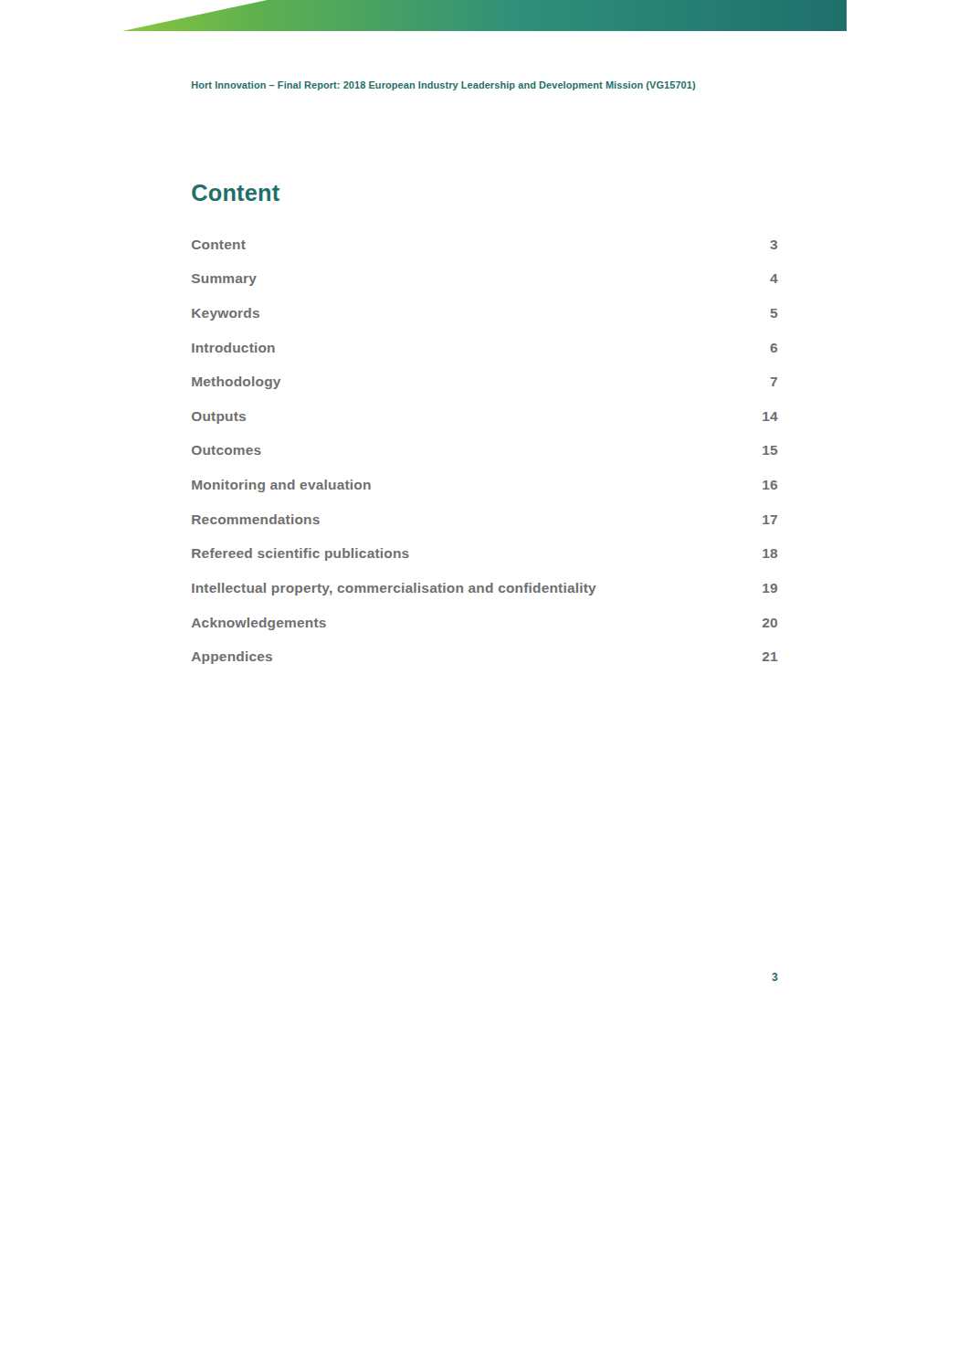Hort Innovation – Final Report: 2018 European Industry Leadership and Development Mission (VG15701)
Content
| Content | 3 |
| Summary | 4 |
| Keywords | 5 |
| Introduction | 6 |
| Methodology | 7 |
| Outputs | 14 |
| Outcomes | 15 |
| Monitoring and evaluation | 16 |
| Recommendations | 17 |
| Refereed scientific publications | 18 |
| Intellectual property, commercialisation and confidentiality | 19 |
| Acknowledgements | 20 |
| Appendices | 21 |
3